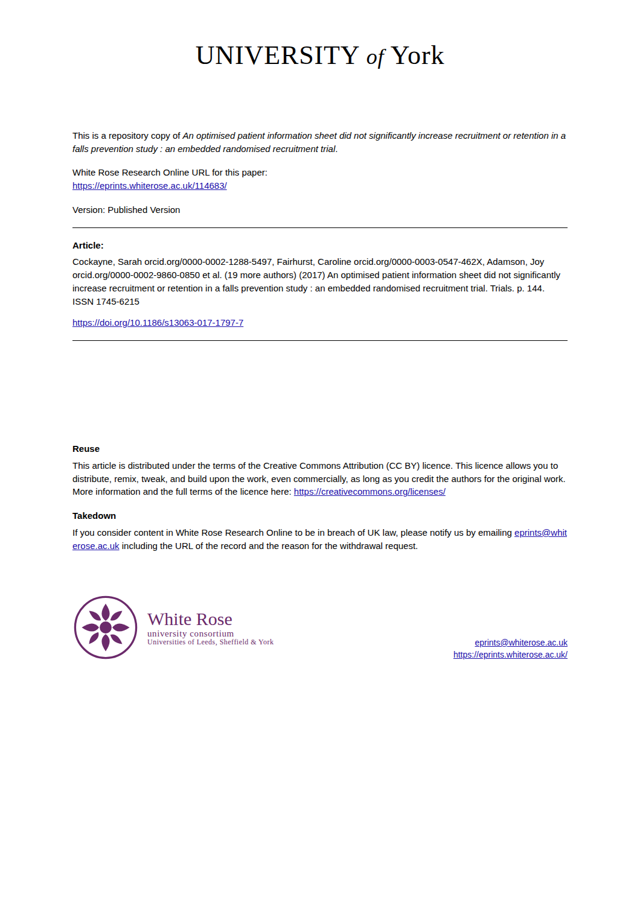UNIVERSITY of York
This is a repository copy of An optimised patient information sheet did not significantly increase recruitment or retention in a falls prevention study : an embedded randomised recruitment trial.
White Rose Research Online URL for this paper:
https://eprints.whiterose.ac.uk/114683/
Version: Published Version
Article:
Cockayne, Sarah orcid.org/0000-0002-1288-5497, Fairhurst, Caroline orcid.org/0000-0003-0547-462X, Adamson, Joy orcid.org/0000-0002-9860-0850 et al. (19 more authors) (2017) An optimised patient information sheet did not significantly increase recruitment or retention in a falls prevention study : an embedded randomised recruitment trial. Trials. p. 144. ISSN 1745-6215
https://doi.org/10.1186/s13063-017-1797-7
Reuse
This article is distributed under the terms of the Creative Commons Attribution (CC BY) licence. This licence allows you to distribute, remix, tweak, and build upon the work, even commercially, as long as you credit the authors for the original work. More information and the full terms of the licence here: https://creativecommons.org/licenses/
Takedown
If you consider content in White Rose Research Online to be in breach of UK law, please notify us by emailing eprints@whiterose.ac.uk including the URL of the record and the reason for the withdrawal request.
White Rose
university consortium
Universities of Leeds, Sheffield & York
eprints@whiterose.ac.uk https://eprints.whiterose.ac.uk/